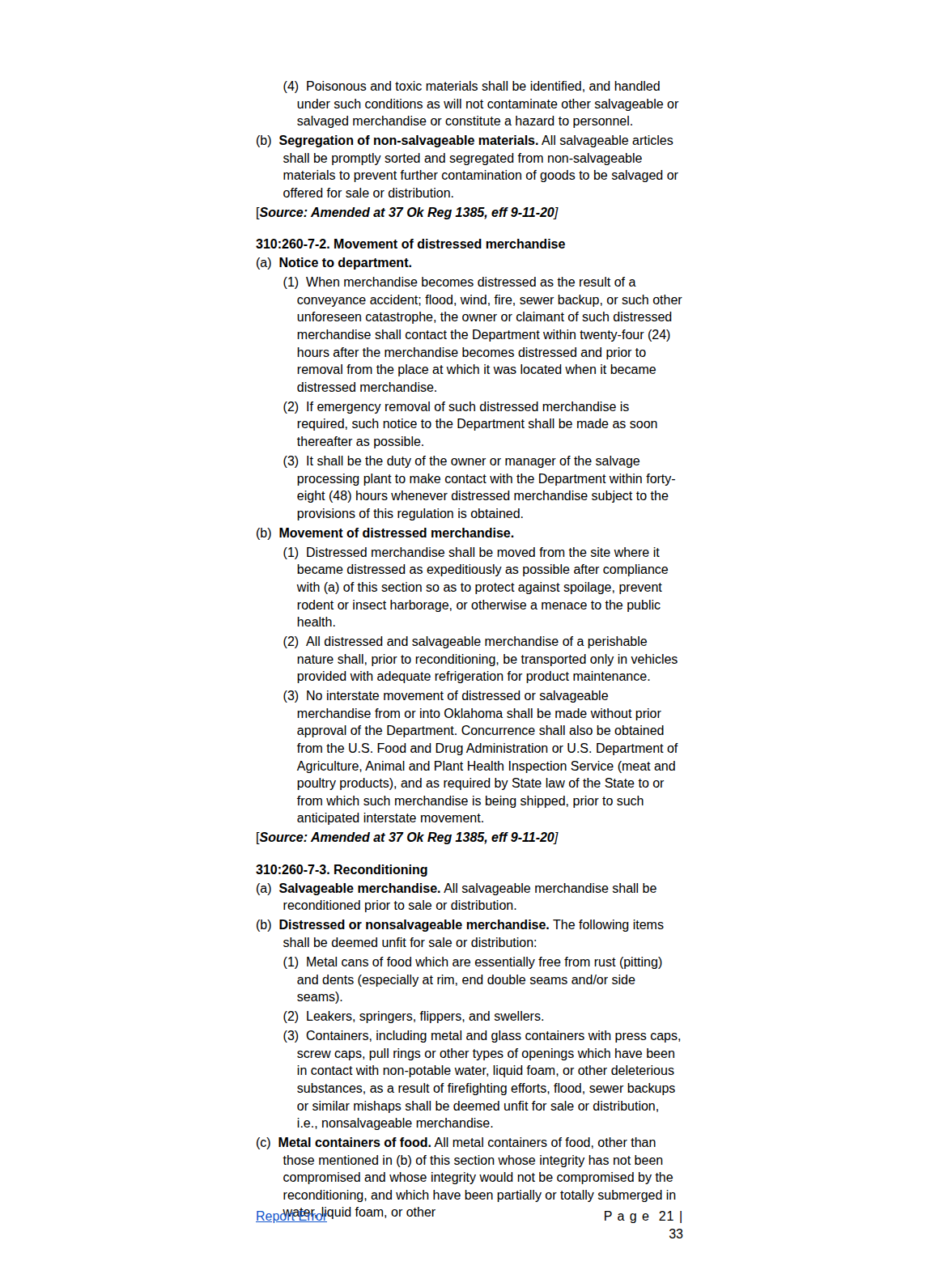(4) Poisonous and toxic materials shall be identified, and handled under such conditions as will not contaminate other salvageable or salvaged merchandise or constitute a hazard to personnel.
(b) Segregation of non-salvageable materials. All salvageable articles shall be promptly sorted and segregated from non-salvageable materials to prevent further contamination of goods to be salvaged or offered for sale or distribution.
[Source: Amended at 37 Ok Reg 1385, eff 9-11-20]
310:260-7-2. Movement of distressed merchandise
(a) Notice to department.
(1) When merchandise becomes distressed as the result of a conveyance accident; flood, wind, fire, sewer backup, or such other unforeseen catastrophe, the owner or claimant of such distressed merchandise shall contact the Department within twenty-four (24) hours after the merchandise becomes distressed and prior to removal from the place at which it was located when it became distressed merchandise.
(2) If emergency removal of such distressed merchandise is required, such notice to the Department shall be made as soon thereafter as possible.
(3) It shall be the duty of the owner or manager of the salvage processing plant to make contact with the Department within forty-eight (48) hours whenever distressed merchandise subject to the provisions of this regulation is obtained.
(b) Movement of distressed merchandise.
(1) Distressed merchandise shall be moved from the site where it became distressed as expeditiously as possible after compliance with (a) of this section so as to protect against spoilage, prevent rodent or insect harborage, or otherwise a menace to the public health.
(2) All distressed and salvageable merchandise of a perishable nature shall, prior to reconditioning, be transported only in vehicles provided with adequate refrigeration for product maintenance.
(3) No interstate movement of distressed or salvageable merchandise from or into Oklahoma shall be made without prior approval of the Department. Concurrence shall also be obtained from the U.S. Food and Drug Administration or U.S. Department of Agriculture, Animal and Plant Health Inspection Service (meat and poultry products), and as required by State law of the State to or from which such merchandise is being shipped, prior to such anticipated interstate movement.
[Source: Amended at 37 Ok Reg 1385, eff 9-11-20]
310:260-7-3. Reconditioning
(a) Salvageable merchandise. All salvageable merchandise shall be reconditioned prior to sale or distribution.
(b) Distressed or nonsalvageable merchandise. The following items shall be deemed unfit for sale or distribution:
(1) Metal cans of food which are essentially free from rust (pitting) and dents (especially at rim, end double seams and/or side seams).
(2) Leakers, springers, flippers, and swellers.
(3) Containers, including metal and glass containers with press caps, screw caps, pull rings or other types of openings which have been in contact with non-potable water, liquid foam, or other deleterious substances, as a result of firefighting efforts, flood, sewer backups or similar mishaps shall be deemed unfit for sale or distribution, i.e., nonsalvageable merchandise.
(c) Metal containers of food. All metal containers of food, other than those mentioned in (b) of this section whose integrity has not been compromised and whose integrity would not be compromised by the reconditioning, and which have been partially or totally submerged in water, liquid foam, or other
Report Error
P a g e 21 |
33